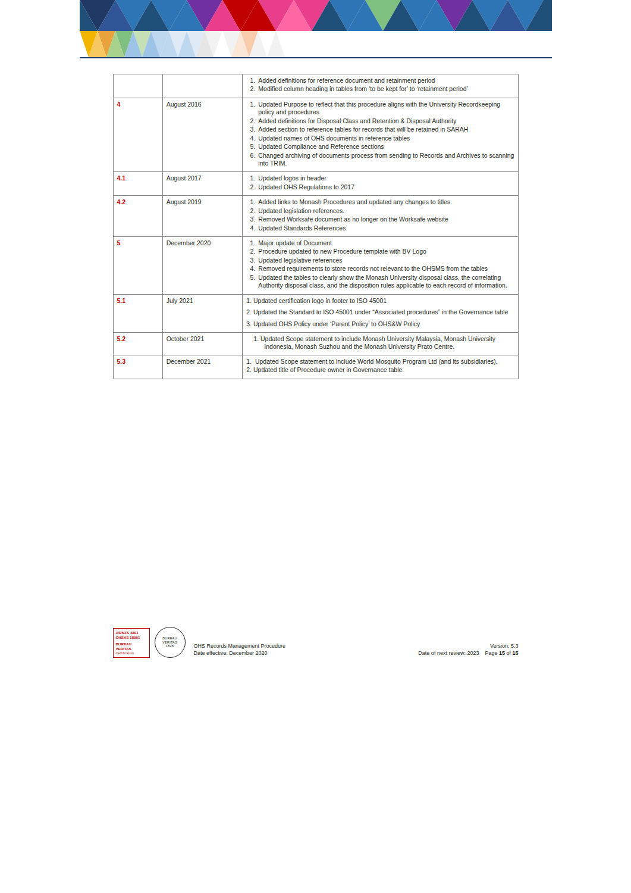| | | Added definitions for reference document and retainment period Modified column heading in tables from ‘to be kept for’ to ‘retainment period’ |
| 4 | August 2016 | Updated Purpose to reflect that this procedure aligns with the University Recordkeeping policy and procedures Added definitions for Disposal Class and Retention & Disposal Authority Added section to reference tables for records that will be retained in SARAH Updated names of OHS documents in reference tables Updated Compliance and Reference sections Changed archiving of documents process from sending to Records and Archives to scanning into TRIM. |
| 4.1 | August 2017 | Updated logos in header Updated OHS Regulations to 2017 |
| 4.2 | August 2019 | Added links to Monash Procedures and updated any changes to titles. Updated legislation references. Removed Worksafe document as no longer on the Worksafe website Updated Standards References |
| 5 | December 2020 | Major update of Document Procedure updated to new Procedure template with BV Logo Updated legislative references Removed requirements to store records not relevant to the OHSMS from the tables Updated the tables to clearly show the Monash University disposal class, the correlating Authority disposal class, and the disposition rules applicable to each record of information. |
| 5.1 | July 2021 | 1. Updated certification logo in footer to ISO 45001 2. Updated the Standard to ISO 45001 under “Associated procedures” in the Governance table 3. Updated OHS Policy under ‘Parent Policy’ to OHS&W Policy |
| 5.2 | October 2021 | 1. Updated Scope statement to include Monash University Malaysia, Monash University Indonesia, Monash Suzhou and the Monash University Prato Centre. |
| 5.3 | December 2021 | 1. Updated Scope statement to include World Mosquito Program Ltd (and its subsidiaries). 2. Updated title of Procedure owner in Governance table. |
AS/NZS 4801
OHSAS 18001
BUREAU VERITAS
Certification
BUREAU
VERITAS
1828
OHS Records Management Procedure
Date effective: December 2020
Date of next review: 2023
Version: 5.3
Page 15 of 15